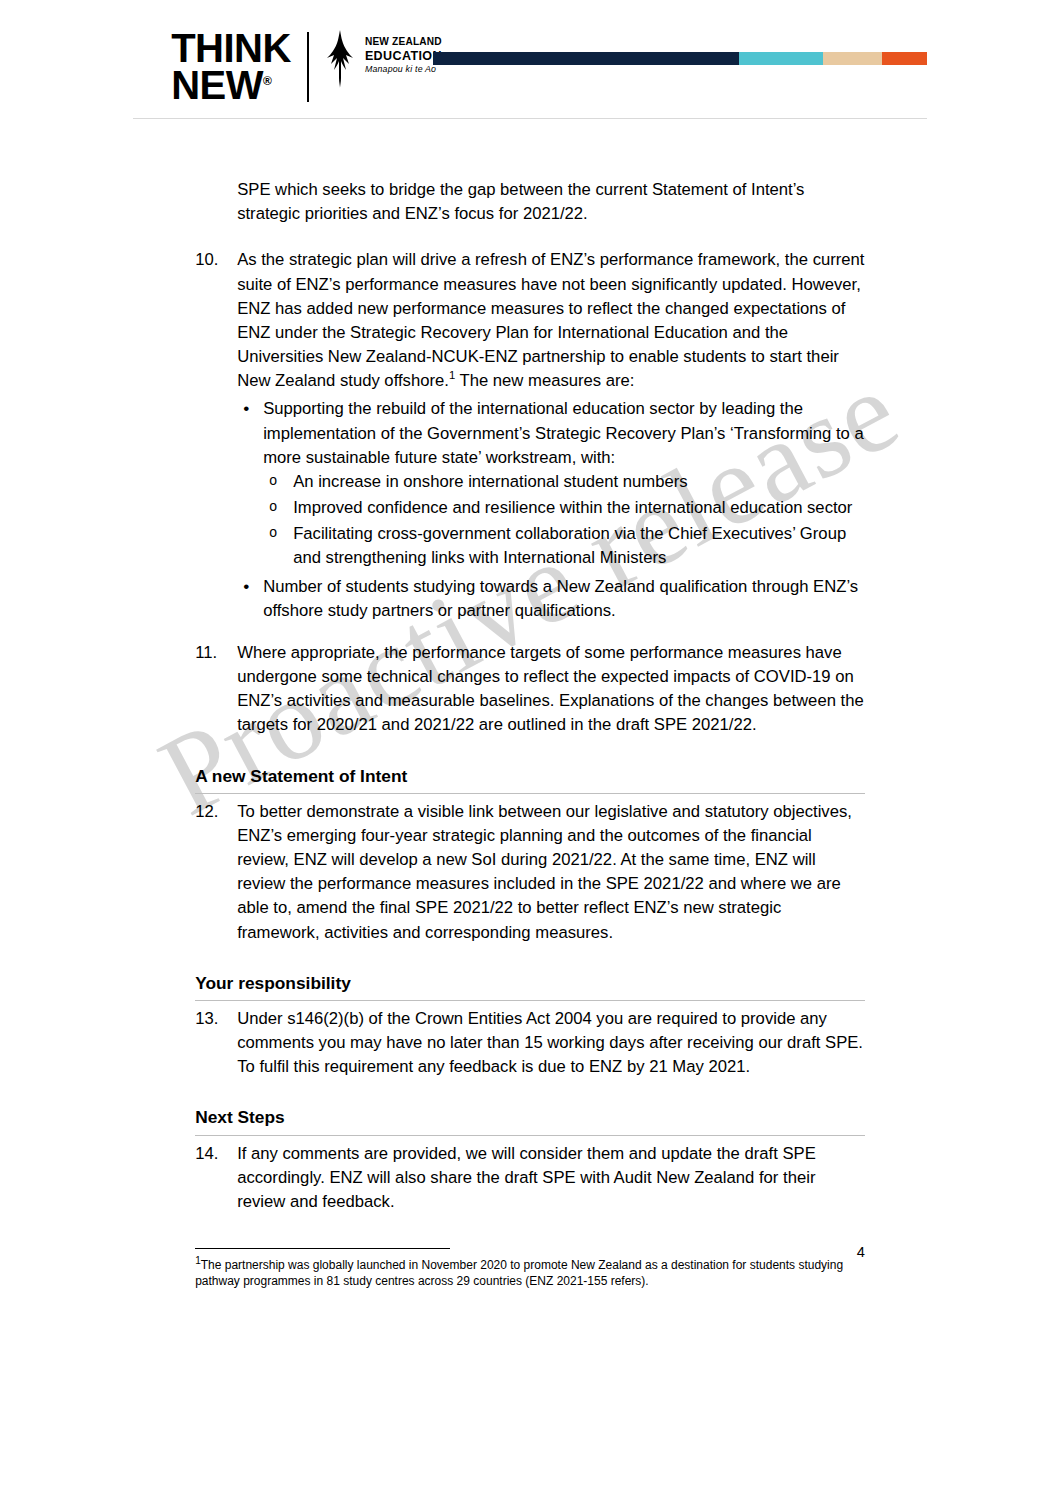THINK
NEW®
NEW ZEALAND
EDUCATION
Manapou ki te Ao
Proactive release
SPE which seeks to bridge the gap between the current Statement of Intent’s strategic priorities and ENZ’s focus for 2021/22.
10. As the strategic plan will drive a refresh of ENZ’s performance framework, the current suite of ENZ’s performance measures have not been significantly updated. However, ENZ has added new performance measures to reflect the changed expectations of ENZ under the Strategic Recovery Plan for International Education and the Universities New Zealand-NCUK-ENZ partnership to enable students to start their New Zealand study offshore.1 The new measures are:
Supporting the rebuild of the international education sector by leading the implementation of the Government’s Strategic Recovery Plan’s ‘Transforming to a more sustainable future state’ workstream, with:
An increase in onshore international student numbers
Improved confidence and resilience within the international education sector
Facilitating cross-government collaboration via the Chief Executives’ Group and strengthening links with International Ministers
Number of students studying towards a New Zealand qualification through ENZ’s offshore study partners or partner qualifications.
11. Where appropriate, the performance targets of some performance measures have undergone some technical changes to reflect the expected impacts of COVID-19 on ENZ’s activities and measurable baselines. Explanations of the changes between the targets for 2020/21 and 2021/22 are outlined in the draft SPE 2021/22.
A new Statement of Intent
12. To better demonstrate a visible link between our legislative and statutory objectives, ENZ’s emerging four-year strategic planning and the outcomes of the financial review, ENZ will develop a new SoI during 2021/22. At the same time, ENZ will review the performance measures included in the SPE 2021/22 and where we are able to, amend the final SPE 2021/22 to better reflect ENZ’s new strategic framework, activities and corresponding measures.
Your responsibility
13. Under s146(2)(b) of the Crown Entities Act 2004 you are required to provide any comments you may have no later than 15 working days after receiving our draft SPE. To fulfil this requirement any feedback is due to ENZ by 21 May 2021.
Next Steps
14. If any comments are provided, we will consider them and update the draft SPE accordingly. ENZ will also share the draft SPE with Audit New Zealand for their review and feedback.
1The partnership was globally launched in November 2020 to promote New Zealand as a destination for students studying pathway programmes in 81 study centres across 29 countries (ENZ 2021-155 refers).
4